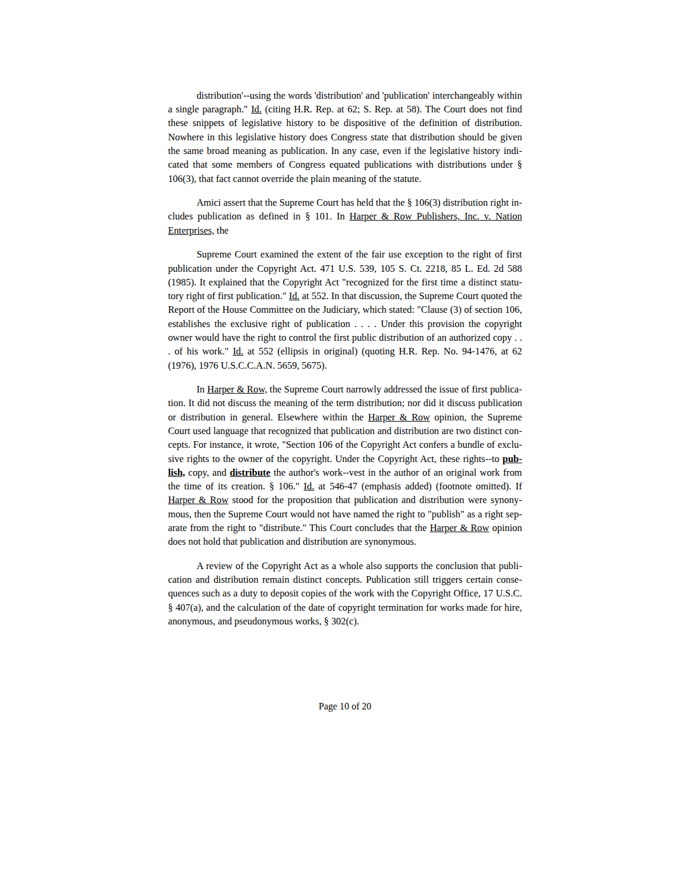distribution'--using the words 'distribution' and 'publication' interchangeably within a single paragraph." Id. (citing H.R. Rep. at 62; S. Rep. at 58). The Court does not find these snippets of legislative history to be dispositive of the definition of distribution. Nowhere in this legislative history does Congress state that distribution should be given the same broad meaning as publication. In any case, even if the legislative history indicated that some members of Congress equated publications with distributions under § 106(3), that fact cannot override the plain meaning of the statute.
Amici assert that the Supreme Court has held that the § 106(3) distribution right includes publication as defined in § 101. In Harper & Row Publishers, Inc. v. Nation Enterprises, the
Supreme Court examined the extent of the fair use exception to the right of first publication under the Copyright Act. 471 U.S. 539, 105 S. Ct. 2218, 85 L. Ed. 2d 588 (1985). It explained that the Copyright Act "recognized for the first time a distinct statutory right of first publication." Id. at 552. In that discussion, the Supreme Court quoted the Report of the House Committee on the Judiciary, which stated: "Clause (3) of section 106, establishes the exclusive right of publication . . . . Under this provision the copyright owner would have the right to control the first public distribution of an authorized copy . . . of his work." Id. at 552 (ellipsis in original) (quoting H.R. Rep. No. 94-1476, at 62 (1976), 1976 U.S.C.C.A.N. 5659, 5675).
In Harper & Row, the Supreme Court narrowly addressed the issue of first publication. It did not discuss the meaning of the term distribution; nor did it discuss publication or distribution in general. Elsewhere within the Harper & Row opinion, the Supreme Court used language that recognized that publication and distribution are two distinct concepts. For instance, it wrote, "Section 106 of the Copyright Act confers a bundle of exclusive rights to the owner of the copyright. Under the Copyright Act, these rights--to publish, copy, and distribute the author's work--vest in the author of an original work from the time of its creation. § 106." Id. at 546-47 (emphasis added) (footnote omitted). If Harper & Row stood for the proposition that publication and distribution were synonymous, then the Supreme Court would not have named the right to "publish" as a right separate from the right to "distribute." This Court concludes that the Harper & Row opinion does not hold that publication and distribution are synonymous.
A review of the Copyright Act as a whole also supports the conclusion that publication and distribution remain distinct concepts. Publication still triggers certain consequences such as a duty to deposit copies of the work with the Copyright Office, 17 U.S.C. § 407(a), and the calculation of the date of copyright termination for works made for hire, anonymous, and pseudonymous works, § 302(c).
Page 10 of 20